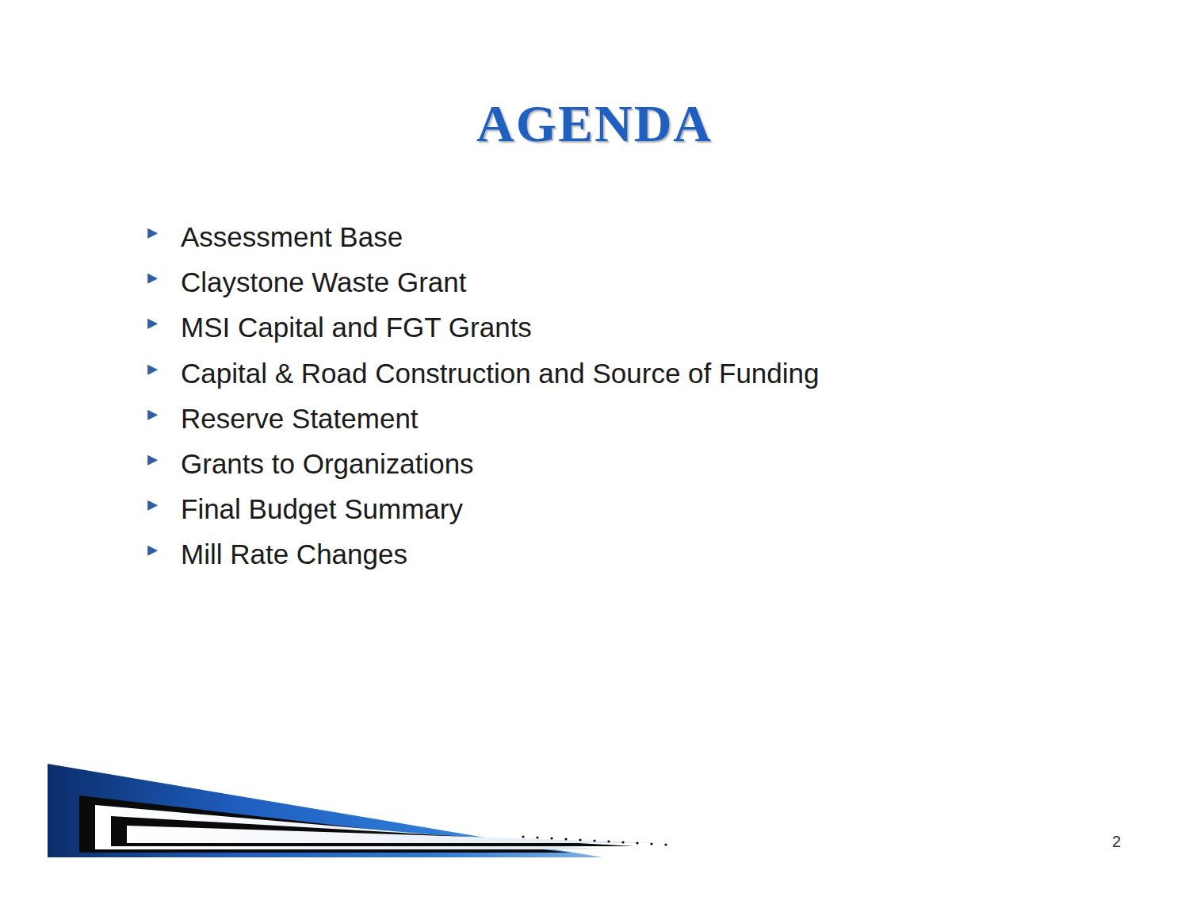AGENDA
Assessment Base
Claystone Waste Grant
MSI Capital and FGT Grants
Capital & Road Construction and Source of Funding
Reserve Statement
Grants to Organizations
Final Budget Summary
Mill Rate Changes
2